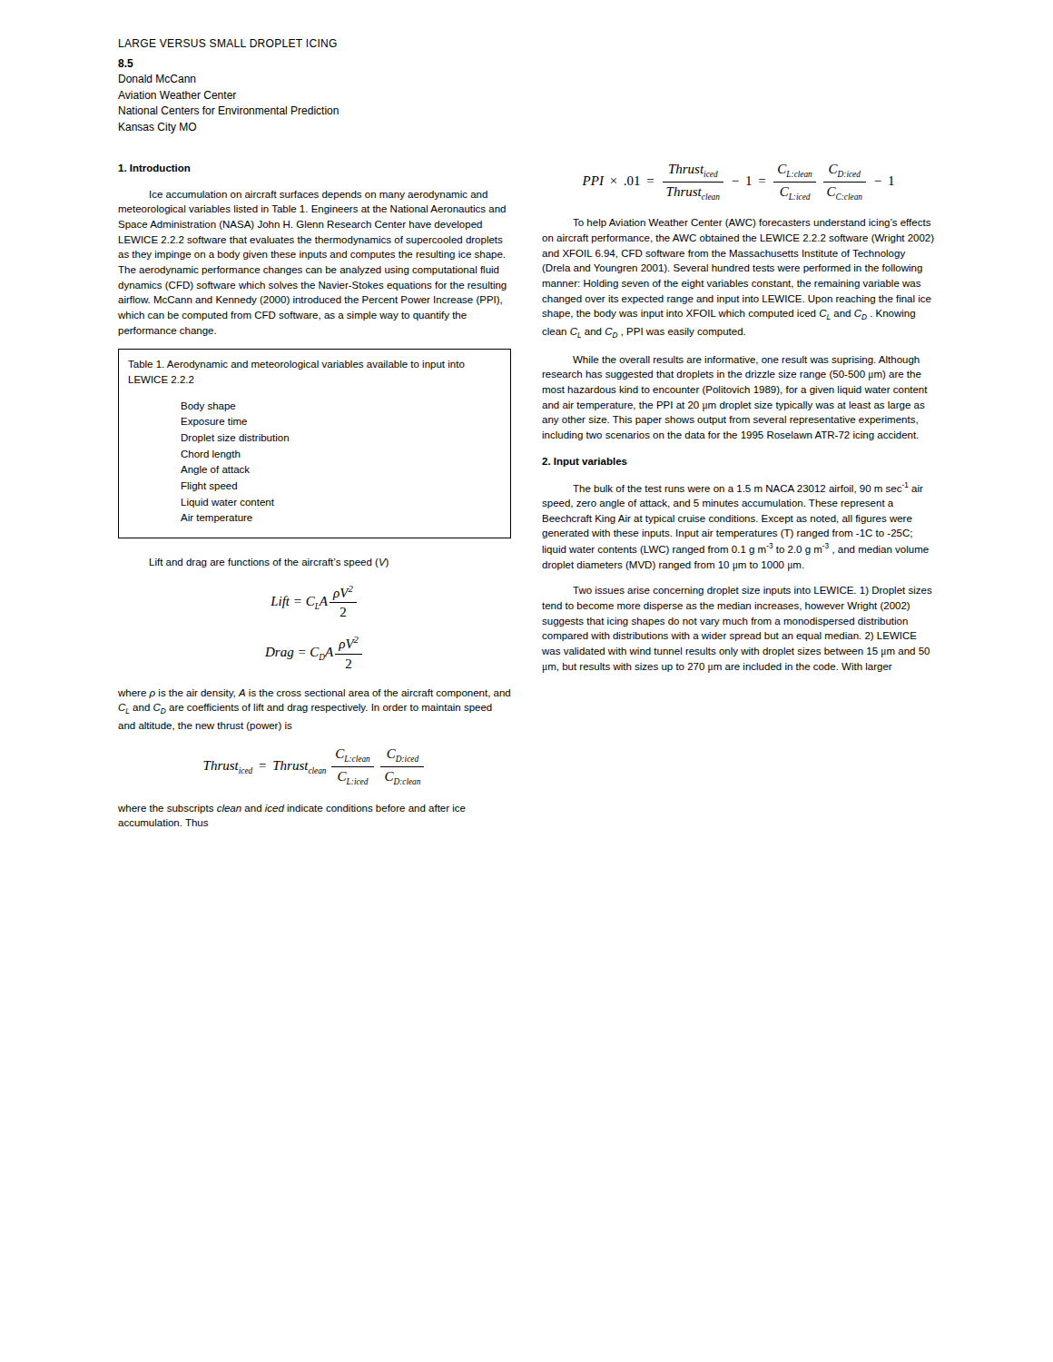8.5
LARGE VERSUS SMALL DROPLET ICING
Donald McCann
Aviation Weather Center
National Centers for Environmental Prediction
Kansas City MO
1. Introduction
Ice accumulation on aircraft surfaces depends on many aerodynamic and meteorological variables listed in Table 1. Engineers at the National Aeronautics and Space Administration (NASA) John H. Glenn Research Center have developed LEWICE 2.2.2 software that evaluates the thermodynamics of supercooled droplets as they impinge on a body given these inputs and computes the resulting ice shape. The aerodynamic performance changes can be analyzed using computational fluid dynamics (CFD) software which solves the Navier-Stokes equations for the resulting airflow. McCann and Kennedy (2000) introduced the Percent Power Increase (PPI), which can be computed from CFD software, as a simple way to quantify the performance change.
| Table 1. Aerodynamic and meteorological variables available to input into LEWICE 2.2.2 Body shape Exposure time Droplet size distribution Chord length Angle of attack Flight speed Liquid water content Air temperature |
Lift and drag are functions of the aircraft’s speed (V)
Lift = CLAρ V22
Drag = CDAρ V22
where ρ is the air density, A is the cross sectional area of the aircraft component, and CL and CD are coefficients of lift and drag respectively. In order to maintain speed and altitude, the new thrust (power) is
Thrusticed = Thrustclean CL:clean CL:iced CD:iced CD:clean
where the subscripts clean and iced indicate conditions before and after ice accumulation. Thus
PPI × .01 = Thrusticed Thrustclean − 1 = CL:clean CL:iced CD:iced CC:clean − 1
To help Aviation Weather Center (AWC) forecasters understand icing’s effects on aircraft performance, the AWC obtained the LEWICE 2.2.2 software (Wright 2002) and XFOIL 6.94, CFD software from the Massachusetts Institute of Technology (Drela and Youngren 2001). Several hundred tests were performed in the following manner: Holding seven of the eight variables constant, the remaining variable was changed over its expected range and input into LEWICE. Upon reaching the final ice shape, the body was input into XFOIL which computed iced CL and CD . Knowing clean CL and CD , PPI was easily computed.
While the overall results are informative, one result was suprising. Although research has suggested that droplets in the drizzle size range (50-500 μm) are the most hazardous kind to encounter (Politovich 1989), for a given liquid water content and air temperature, the PPI at 20 μm droplet size typically was at least as large as any other size. This paper shows output from several representative experiments, including two scenarios on the data for the 1995 Roselawn ATR-72 icing accident.
2. Input variables
The bulk of the test runs were on a 1.5 m NACA 23012 airfoil, 90 m sec-1 air speed, zero angle of attack, and 5 minutes accumulation. These represent a Beechcraft King Air at typical cruise conditions. Except as noted, all figures were generated with these inputs. Input air temperatures (T) ranged from -1C to -25C; liquid water contents (LWC) ranged from 0.1 g m-3 to 2.0 g m-3 , and median volume droplet diameters (MVD) ranged from 10 μm to 1000 μm.
Two issues arise concerning droplet size inputs into LEWICE. 1) Droplet sizes tend to become more disperse as the median increases, however Wright (2002) suggests that icing shapes do not vary much from a monodispersed distribution compared with distributions with a wider spread but an equal median. 2) LEWICE was validated with wind tunnel results only with droplet sizes between 15 μm and 50 μm, but results with sizes up to 270 μm are included in the code. With larger